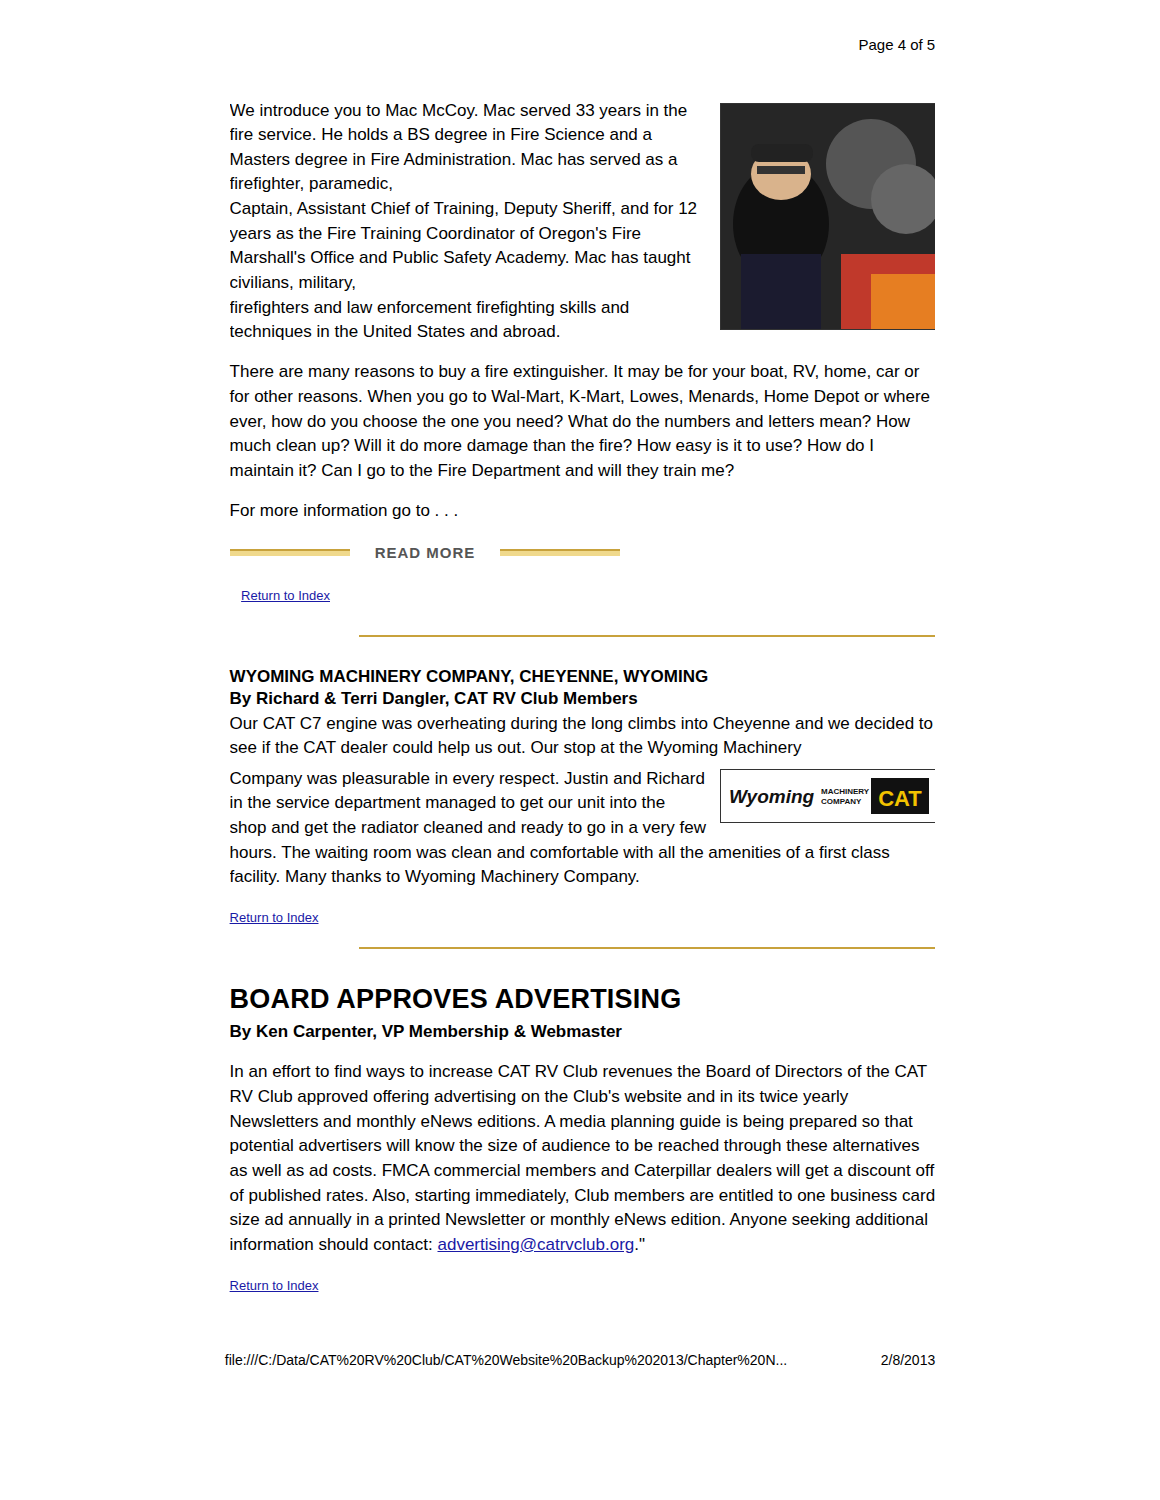Page 4 of 5
We introduce you to Mac McCoy. Mac served 33 years in the fire service. He holds a BS degree in Fire Science and a Masters degree in Fire Administration. Mac has served as a firefighter, paramedic,
Captain, Assistant Chief of Training, Deputy Sheriff, and for 12 years as the Fire Training Coordinator of Oregon's Fire Marshall's Office and Public Safety Academy. Mac has taught civilians, military,
firefighters and law enforcement firefighting skills and techniques in the United States and abroad.
There are many reasons to buy a fire extinguisher. It may be for your boat, RV, home, car or for other reasons. When you go to Wal-Mart, K-Mart, Lowes, Menards, Home Depot or where ever, how do you choose the one you need? What do the numbers and letters mean? How much clean up? Will it do more damage than the fire? How easy is it to use? How do I maintain it? Can I go to the Fire Department and will they train me?
For more information go to . . .
Return to Index
WYOMING MACHINERY COMPANY, CHEYENNE, WYOMING By Richard & Terri Dangler, CAT RV Club Members
Our CAT C7 engine was overheating during the long climbs into Cheyenne and we decided to see if the CAT dealer could help us out. Our stop at the Wyoming Machinery
Company was pleasurable in every respect. Justin and Richard in the service department managed to get our unit into the shop and get the radiator cleaned and ready to go in a very few hours. The waiting room was clean and comfortable with all the amenities of a first class facility. Many thanks to Wyoming Machinery Company.
Return to Index
BOARD APPROVES ADVERTISING
By Ken Carpenter, VP Membership & Webmaster
In an effort to find ways to increase CAT RV Club revenues the Board of Directors of the CAT RV Club approved offering advertising on the Club's website and in its twice yearly Newsletters and monthly eNews editions. A media planning guide is being prepared so that potential advertisers will know the size of audience to be reached through these alternatives as well as ad costs. FMCA commercial members and Caterpillar dealers will get a discount off of published rates. Also, starting immediately, Club members are entitled to one business card size ad annually in a printed Newsletter or monthly eNews edition. Anyone seeking additional information should contact: advertising@catrvclub.org."
Return to Index
file:///C:/Data/CAT%20RV%20Club/CAT%20Website%20Backup%202013/Chapter%20N... 2/8/2013